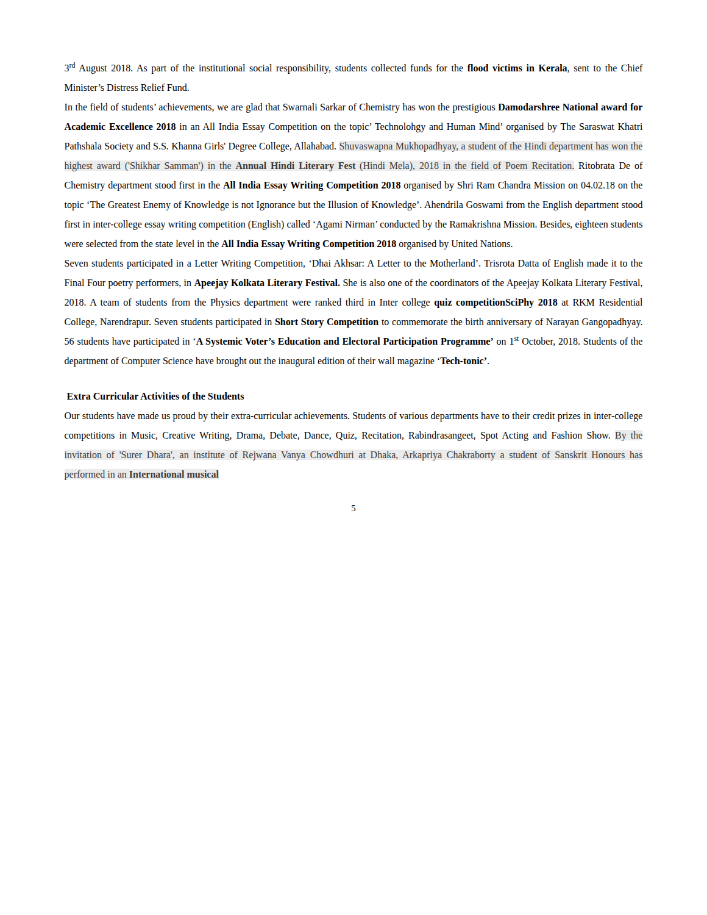3rd August 2018. As part of the institutional social responsibility, students collected funds for the flood victims in Kerala, sent to the Chief Minister’s Distress Relief Fund.
In the field of students’ achievements, we are glad that Swarnali Sarkar of Chemistry has won the prestigious Damodarshree National award for Academic Excellence 2018 in an All India Essay Competition on the topic’ Technolohgy and Human Mind’ organised by The Saraswat Khatri Pathshala Society and S.S. Khanna Girls' Degree College, Allahabad. Shuvaswapna Mukhopadhyay, a student of the Hindi department has won the highest award ('Shikhar Samman') in the Annual Hindi Literary Fest (Hindi Mela), 2018 in the field of Poem Recitation. Ritobrata De of Chemistry department stood first in the All India Essay Writing Competition 2018 organised by Shri Ram Chandra Mission on 04.02.18 on the topic ‘The Greatest Enemy of Knowledge is not Ignorance but the Illusion of Knowledge’. Ahendrila Goswami from the English department stood first in inter-college essay writing competition (English) called ‘Agami Nirman’ conducted by the Ramakrishna Mission. Besides, eighteen students were selected from the state level in the All India Essay Writing Competition 2018 organised by United Nations.
Seven students participated in a Letter Writing Competition, ‘Dhai Akhsar: A Letter to the Motherland’. Trisrota Datta of English made it to the Final Four poetry performers, in Apeejay Kolkata Literary Festival. She is also one of the coordinators of the Apeejay Kolkata Literary Festival, 2018. A team of students from the Physics department were ranked third in Inter college quiz competitionSciPhy 2018 at RKM Residential College, Narendrapur. Seven students participated in Short Story Competition to commemorate the birth anniversary of Narayan Gangopadhyay. 56 students have participated in ‘A Systemic Voter’s Education and Electoral Participation Programme’ on 1st October, 2018. Students of the department of Computer Science have brought out the inaugural edition of their wall magazine ‘Tech-tonic’.
Extra Curricular Activities of the Students
Our students have made us proud by their extra-curricular achievements. Students of various departments have to their credit prizes in inter-college competitions in Music, Creative Writing, Drama, Debate, Dance, Quiz, Recitation, Rabindrasangeet, Spot Acting and Fashion Show. By the invitation of 'Surer Dhara', an institute of Rejwana Vanya Chowdhuri at Dhaka, Arkapriya Chakraborty a student of Sanskrit Honours has performed in an International musical
5